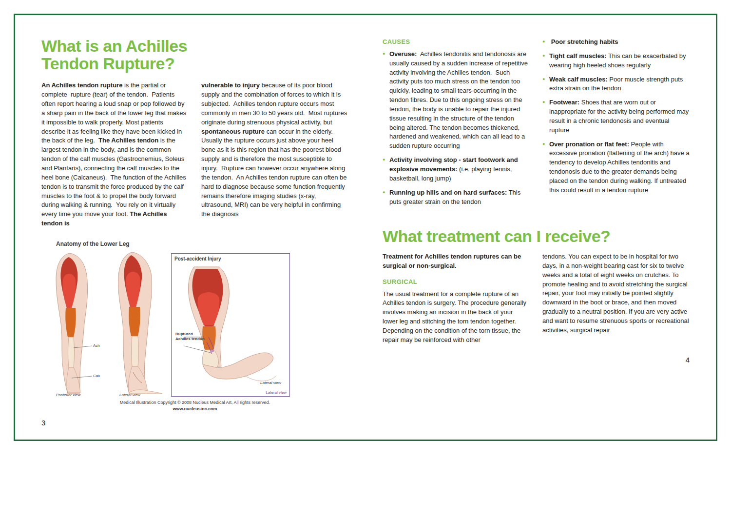What is an Achilles
Tendon Rupture?
An Achilles tendon rupture is the partial or complete rupture (tear) of the tendon. Patients often report hearing a loud snap or pop followed by a sharp pain in the back of the lower leg that makes it impossible to walk properly. Most patients describe it as feeling like they have been kicked in the back of the leg. The Achilles tendon is the largest tendon in the body, and is the common tendon of the calf muscles (Gastrocnemius, Soleus and Plantaris), connecting the calf muscles to the heel bone (Calcaneus). The function of the Achilles tendon is to transmit the force produced by the calf muscles to the foot & to propel the body forward during walking & running. You rely on it virtually every time you move your foot. The Achilles tendon is
vulnerable to injury because of its poor blood supply and the combination of forces to which it is subjected. Achilles tendon rupture occurs most commonly in men 30 to 50 years old. Most ruptures originate during strenuous physical activity, but spontaneous rupture can occur in the elderly. Usually the rupture occurs just above your heel bone as it is this region that has the poorest blood supply and is therefore the most susceptible to injury. Rupture can however occur anywhere along the tendon. An Achilles tendon rupture can often be hard to diagnose because some function frequently remains therefore imaging studies (x-ray, ultrasound, MRI) can be very helpful in confirming the diagnosis
Anatomy of the Lower Leg
Achilles tendon Calcaneum Posterior view Lateral view
Post-accident Injury
Ruptured Achilles tendon Lateral view
Lateral view
Medical Illustration Copyright © 2008 Nucleus Medical Art, All rights reserved. www.nucleusinc.com
3
Causes
Overuse: Achilles tendonitis and tendonosis are usually caused by a sudden increase of repetitive activity involving the Achilles tendon. Such activity puts too much stress on the tendon too quickly, leading to small tears occurring in the tendon fibres. Due to this ongoing stress on the tendon, the body is unable to repair the injured tissue resulting in the structure of the tendon being altered. The tendon becomes thickened, hardened and weakened, which can all lead to a sudden rupture occurring
Activity involving stop - start footwork and explosive movements: (i.e. playing tennis, basketball, long jump)
Running up hills and on hard surfaces: This puts greater strain on the tendon
Poor stretching habits
Tight calf muscles: This can be exacerbated by wearing high heeled shoes regularly
Weak calf muscles: Poor muscle strength puts extra strain on the tendon
Footwear: Shoes that are worn out or inappropriate for the activity being performed may result in a chronic tendonosis and eventual rupture
Over pronation or flat feet: People with excessive pronation (flattening of the arch) have a tendency to develop Achilles tendonitis and tendonosis due to the greater demands being placed on the tendon during walking. If untreated this could result in a tendon rupture
What treatment can I receive?
Treatment for Achilles tendon ruptures can be surgical or non-surgical.
Surgical
The usual treatment for a complete rupture of an Achilles tendon is surgery. The procedure generally involves making an incision in the back of your lower leg and stitching the torn tendon together. Depending on the condition of the torn tissue, the repair may be reinforced with other
tendons. You can expect to be in hospital for two days, in a non-weight bearing cast for six to twelve weeks and a total of eight weeks on crutches. To promote healing and to avoid stretching the surgical repair, your foot may initially be pointed slightly downward in the boot or brace, and then moved gradually to a neutral position. If you are very active and want to resume strenuous sports or recreational activities, surgical repair
4